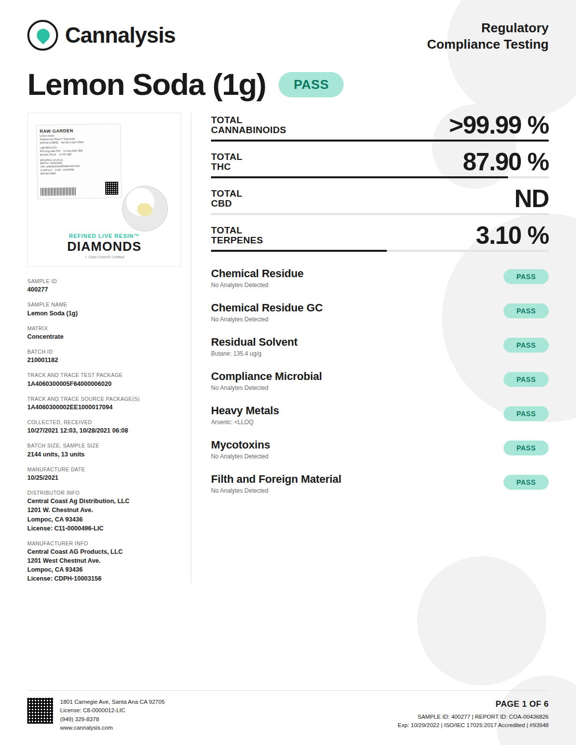Cannalysis
Regulatory
Compliance Testing
Lemon Soda (1g)
PASS
RAW GARDEN
Lemon Soda
Refined Live Resin™ Diamonds
SATIVA HYBRID Net Wt 1.0g/0.035oz
LAB RESULTS
879.0mg total THC <2.0mg total CBD
84.50% THCA <2.0% CBD
MFG/PKG: 10.25.21
BATCH: 210001182
UID: 1A4060300005F64000017094
CCAP LLC - C11N - 10003156
805 WH 6585
REFINED LIVE RESIN™
DIAMONDS
✓ Clean Green® Certified
Sample ID
400277
Sample Name
Lemon Soda (1g)
Matrix
Concentrate
Batch ID
210001182
Track and Trace Test Package
1A4060300005F64000006020
Track and Trace Source Package(s)
1A4060300002EE1000017094
Collected, Received
10/27/2021 12:03, 10/28/2021 06:08
Batch Size, Sample Size
2144 units, 13 units
Manufacture Date
10/25/2021
Distributor Info
Central Coast Ag Distribution, LLC
1201 W. Chestnut Ave.
Lompoc, CA 93436
License: C11-0000496-LIC
Manufacturer Info
Central Coast AG Products, LLC
1201 West Chestnut Ave.
Lompoc, CA 93436
License: CDPH-10003156
| TOTAL CANNABINOIDS | >99.99 % |
| TOTAL THC | 87.90 % |
| TOTAL CBD | ND |
| TOTAL TERPENES | 3.10 % |
Chemical Residue
No Analytes Detected
PASS
Chemical Residue GC
No Analytes Detected
PASS
Residual Solvent
Butane: 135.4 ug/g
PASS
Compliance Microbial
No Analytes Detected
PASS
Heavy Metals
Arsenic: <LLOQ
PASS
Mycotoxins
No Analytes Detected
PASS
Filth and Foreign Material
No Analytes Detected
PASS
1801 Carnegie Ave, Santa Ana CA 92705
License: C8-0000012-LIC
(949) 329-8378
www.cannalysis.com
PAGE 1 OF 6
SAMPLE ID: 400277 | REPORT ID: COA-00436826
Exp: 10/29/2022 | ISO/IEC 17025:2017 Accredited | #93948